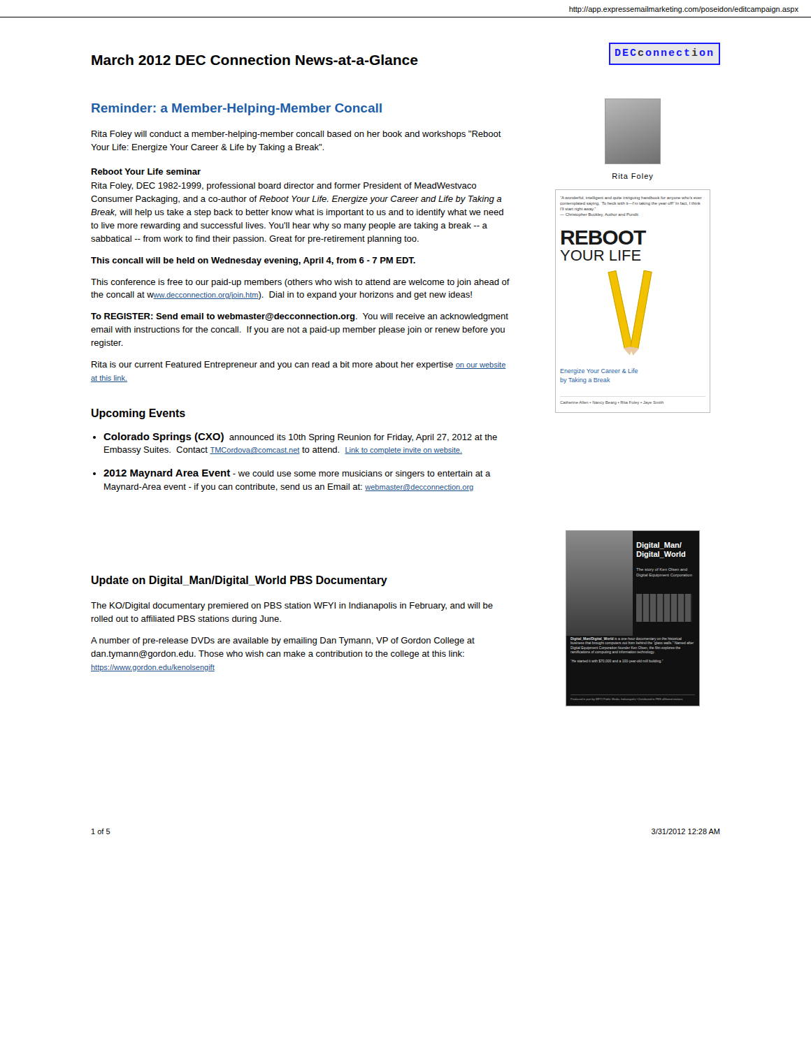http://app.expressemailmarketing.com/poseidon/editcampaign.aspx
March 2012 DEC Connection News-at-a-Glance
DECconnection
Rita Foley
“A wonderful, intelligent and quite intriguing handbook for anyone who’s ever contemplated saying, ‘To heck with it—I’m taking the year off!’ In fact, I think I’ll start right away.”
— Christopher Buckley, Author and Pundit
REBOOTYOUR LIFE
Energize Your Career & Life
by Taking a Break
Catherine Allen • Nancy Bearg • Rita Foley • Jaye Smith
Reminder: a Member-Helping-Member Concall
Rita Foley will conduct a member-helping-member concall based on her book and workshops "Reboot Your Life: Energize Your Career & Life by Taking a Break".
Reboot Your Life seminar
Rita Foley, DEC 1982-1999, professional board director and former President of MeadWestvaco Consumer Packaging, and a co-author of Reboot Your Life. Energize your Career and Life by Taking a Break, will help us take a step back to better know what is important to us and to identify what we need to live more rewarding and successful lives. You'll hear why so many people are taking a break -- a sabbatical -- from work to find their passion. Great for pre-retirement planning too.
This concall will be held on Wednesday evening, April 4, from 6 - 7 PM EDT.
This conference is free to our paid-up members (others who wish to attend are welcome to join ahead of the concall at www.decconnection.org/join.htm). Dial in to expand your horizons and get new ideas!
To REGISTER: Send email to webmaster@decconnection.org. You will receive an acknowledgment email with instructions for the concall. If you are not a paid-up member please join or renew before you register.
Rita is our current Featured Entrepreneur and you can read a bit more about her expertise on our website at this link.
Upcoming Events
Colorado Springs (CXO) announced its 10th Spring Reunion for Friday, April 27, 2012 at the Embassy Suites. Contact TMCordova@comcast.net to attend. Link to complete invite on website.
2012 Maynard Area Event - we could use some more musicians or singers to entertain at a Maynard-Area event - if you can contribute, send us an Email at: webmaster@decconnection.org
Digital_Man/
Digital_World
The story of Ken Olsen and
Digital Equipment Corporation
Digital_Man/Digital_World is a one-hour documentary on the historical business that brought computers out from behind the “glass walls.” Named after Digital Equipment Corporation founder Ken Olsen, the film explores the ramifications of computing and information technology.
“He started it with $70,000 and a 100-year-old mill building.”
Produced in part by WFYI Public Media, Indianapolis • Distributed to PBS affiliated stations
Update on Digital_Man/Digital_World PBS Documentary
The KO/Digital documentary premiered on PBS station WFYI in Indianapolis in February, and will be rolled out to affiliated PBS stations during June.
A number of pre-release DVDs are available by emailing Dan Tymann, VP of Gordon College at dan.tymann@gordon.edu. Those who wish can make a contribution to the college at this link: https://www.gordon.edu/kenolsengift
1 of 5
3/31/2012 12:28 AM